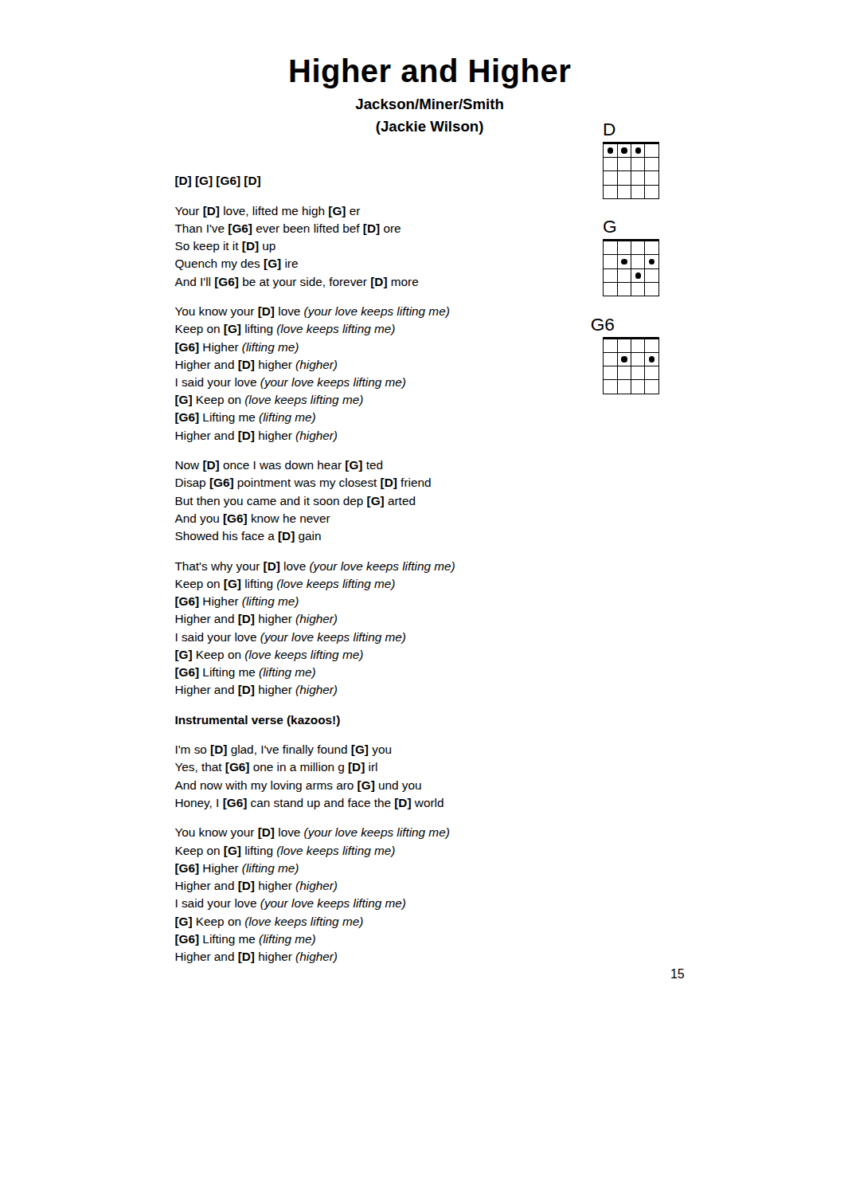Higher and Higher
Jackson/Miner/Smith
(Jackie Wilson)
D
G
G6
[D] [G] [G6] [D]
Your [D] love, lifted me high [G] er
Than I've [G6] ever been lifted bef [D] ore
So keep it it [D] up
Quench my des [G] ire
And I'll [G6] be at your side, forever [D] more
You know your [D] love (your love keeps lifting me)
Keep on [G] lifting (love keeps lifting me)
[G6] Higher (lifting me)
Higher and [D] higher (higher)
I said your love (your love keeps lifting me)
[G] Keep on (love keeps lifting me)
[G6] Lifting me (lifting me)
Higher and [D] higher (higher)
Now [D] once I was down hear [G] ted
Disap [G6] pointment was my closest [D] friend
But then you came and it soon dep [G] arted
And you [G6] know he never
Showed his face a [D] gain
That's why your [D] love (your love keeps lifting me)
Keep on [G] lifting (love keeps lifting me)
[G6] Higher (lifting me)
Higher and [D] higher (higher)
I said your love (your love keeps lifting me)
[G] Keep on (love keeps lifting me)
[G6] Lifting me (lifting me)
Higher and [D] higher (higher)
Instrumental verse (kazoos!)
I'm so [D] glad, I've finally found [G] you
Yes, that [G6] one in a million g [D] irl
And now with my loving arms aro [G] und you
Honey, I [G6] can stand up and face the [D] world
You know your [D] love (your love keeps lifting me)
Keep on [G] lifting (love keeps lifting me)
[G6] Higher (lifting me)
Higher and [D] higher (higher)
I said your love (your love keeps lifting me)
[G] Keep on (love keeps lifting me)
[G6] Lifting me (lifting me)
Higher and [D] higher (higher)
15